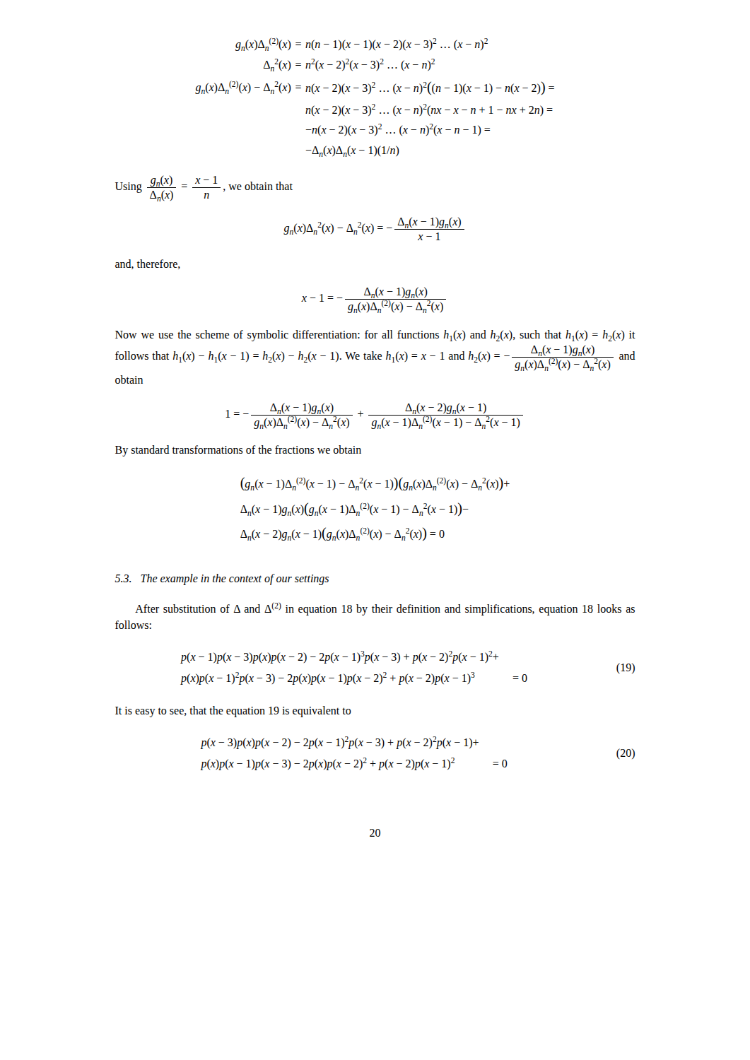gn(x)Δn(2)(x)
=
n(n − 1)(x − 1)(x − 2)(x − 3)2 … (x − n)2
Δn2(x)
=
n2(x − 2)2(x − 3)2 … (x − n)2
gn(x)Δn(2)(x) − Δn2(x)
=
n(x − 2)(x − 3)2 … (x − n)2((n − 1)(x − 1) − n(x − 2)) =
n(x − 2)(x − 3)2 … (x − n)2(nx − x − n + 1 − nx + 2n) =
−n(x − 2)(x − 3)2 … (x − n)2(x − n − 1) =
−Δn(x)Δn(x − 1)(1/n)
Using gn(x) Δn(x) = x − 1 n, we obtain that
gn(x)Δn2(x) − Δn2(x) = −Δn(x − 1)gn(x) x − 1
and, therefore,
x − 1 = −Δn(x − 1)gn(x) gn(x)Δn(2)(x) − Δn2(x)
Now we use the scheme of symbolic differentiation: for all functions h1(x) and h2(x), such that h1(x) = h2(x) it follows that h1(x) − h1(x − 1) = h2(x) − h2(x − 1). We take h1(x) = x − 1 and h2(x) = −Δn(x − 1)gn(x) gn(x)Δn(2)(x) − Δn2(x) and obtain
1 = −Δn(x − 1)gn(x) gn(x)Δn(2)(x) − Δn2(x) + Δn(x − 2)gn(x − 1) gn(x − 1)Δn(2)(x − 1) − Δn2(x − 1)
By standard transformations of the fractions we obtain
(gn(x − 1)Δn(2)(x − 1) − Δn2(x − 1))(gn(x)Δn(2)(x) − Δn2(x))+
Δn(x − 1)gn(x)(gn(x − 1)Δn(2)(x − 1) − Δn2(x − 1))−
Δn(x − 2)gn(x − 1)(gn(x)Δn(2)(x) − Δn2(x)) = 0
5.3. The example in the context of our settings
After substitution of Δ and Δ(2) in equation 18 by their definition and simplifications, equation 18 looks as follows:
p(x − 1)p(x − 3)p(x)p(x − 2) − 2p(x − 1)3p(x − 3) + p(x − 2)2p(x − 1)2+
p(x)p(x − 1)2p(x − 3) − 2p(x)p(x − 1)p(x − 2)2 + p(x − 2)p(x − 1)3
= 0
(19)
It is easy to see, that the equation 19 is equivalent to
p(x − 3)p(x)p(x − 2) − 2p(x − 1)2p(x − 3) + p(x − 2)2p(x − 1)+
p(x)p(x − 1)p(x − 3) − 2p(x)p(x − 2)2 + p(x − 2)p(x − 1)2
= 0
(20)
20